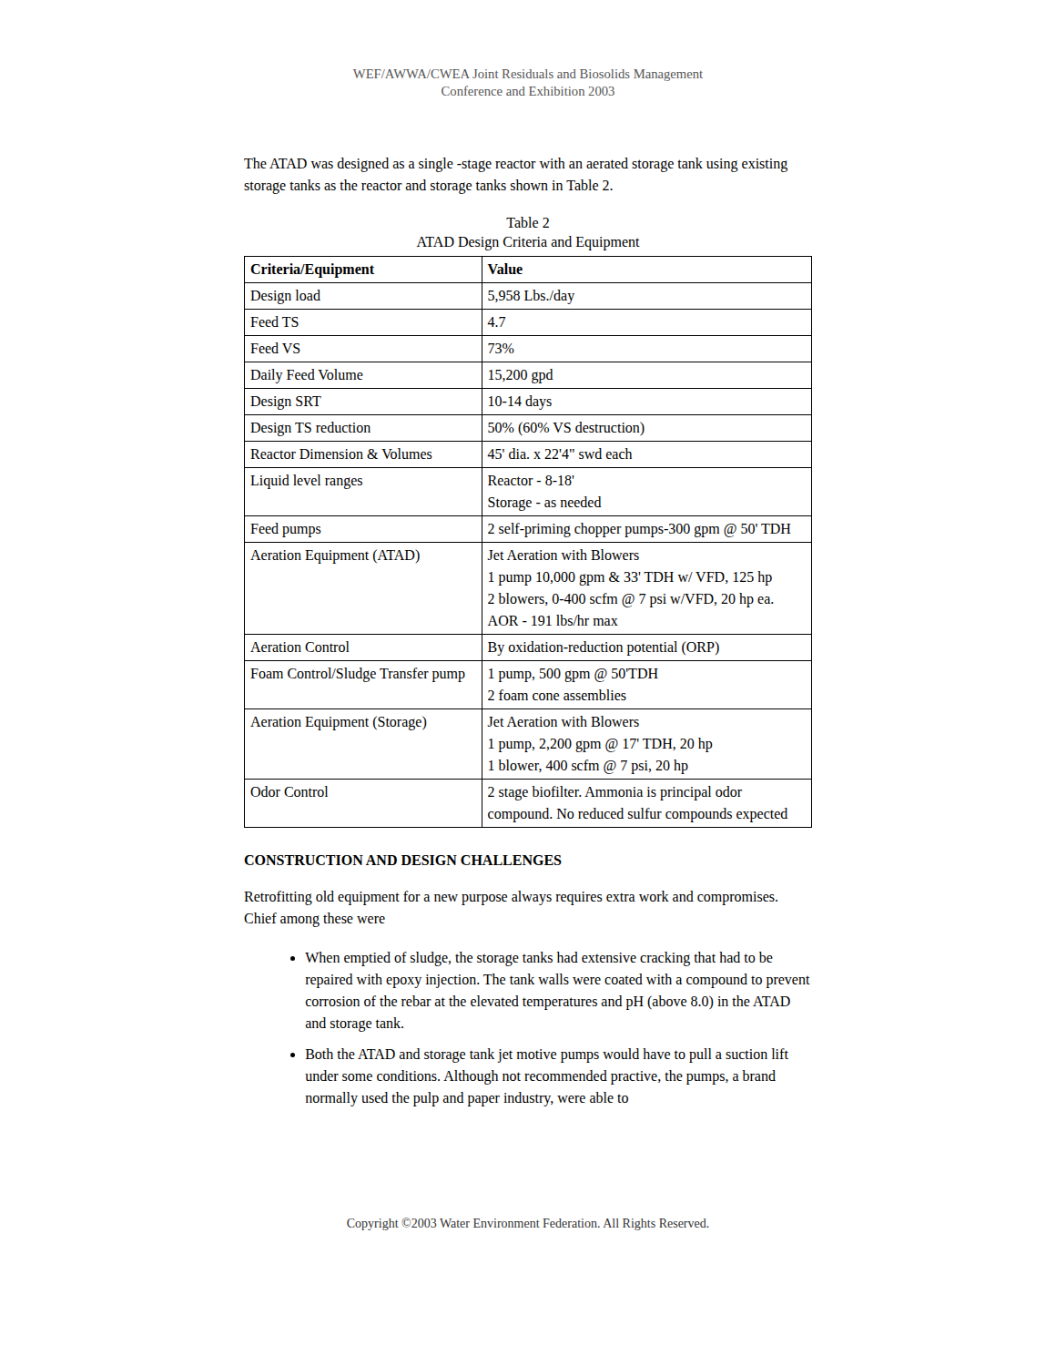WEF/AWWA/CWEA Joint Residuals and Biosolids Management
Conference and Exhibition 2003
The ATAD was designed as a single -stage reactor with an aerated storage tank using existing storage tanks as the reactor and storage tanks shown in Table 2.
Table 2
ATAD Design Criteria and Equipment
| Criteria/Equipment | Value |
| --- | --- |
| Design load | 5,958 Lbs./day |
| Feed TS | 4.7 |
| Feed VS | 73% |
| Daily Feed Volume | 15,200 gpd |
| Design SRT | 10-14 days |
| Design TS reduction | 50% (60% VS destruction) |
| Reactor Dimension & Volumes | 45' dia. x 22'4" swd each |
| Liquid level ranges | Reactor - 8-18' Storage - as needed |
| Feed pumps | 2 self-priming chopper pumps-300 gpm @ 50' TDH |
| Aeration Equipment (ATAD) | Jet Aeration with Blowers 1 pump 10,000 gpm & 33' TDH w/ VFD, 125 hp 2 blowers, 0-400 scfm @ 7 psi w/VFD, 20 hp ea. AOR - 191 lbs/hr max |
| Aeration Control | By oxidation-reduction potential (ORP) |
| Foam Control/Sludge Transfer pump | 1 pump, 500 gpm @ 50'TDH 2 foam cone assemblies |
| Aeration Equipment (Storage) | Jet Aeration with Blowers 1 pump, 2,200 gpm @ 17' TDH, 20 hp 1 blower, 400 scfm @ 7 psi, 20 hp |
| Odor Control | 2 stage biofilter. Ammonia is principal odor compound. No reduced sulfur compounds expected |
CONSTRUCTION AND DESIGN CHALLENGES
Retrofitting old equipment for a new purpose always requires extra work and compromises. Chief among these were
When emptied of sludge, the storage tanks had extensive cracking that had to be repaired with epoxy injection. The tank walls were coated with a compound to prevent corrosion of the rebar at the elevated temperatures and pH (above 8.0) in the ATAD and storage tank.
Both the ATAD and storage tank jet motive pumps would have to pull a suction lift under some conditions. Although not recommended practive, the pumps, a brand normally used the pulp and paper industry, were able to
Copyright ©2003 Water Environment Federation. All Rights Reserved.